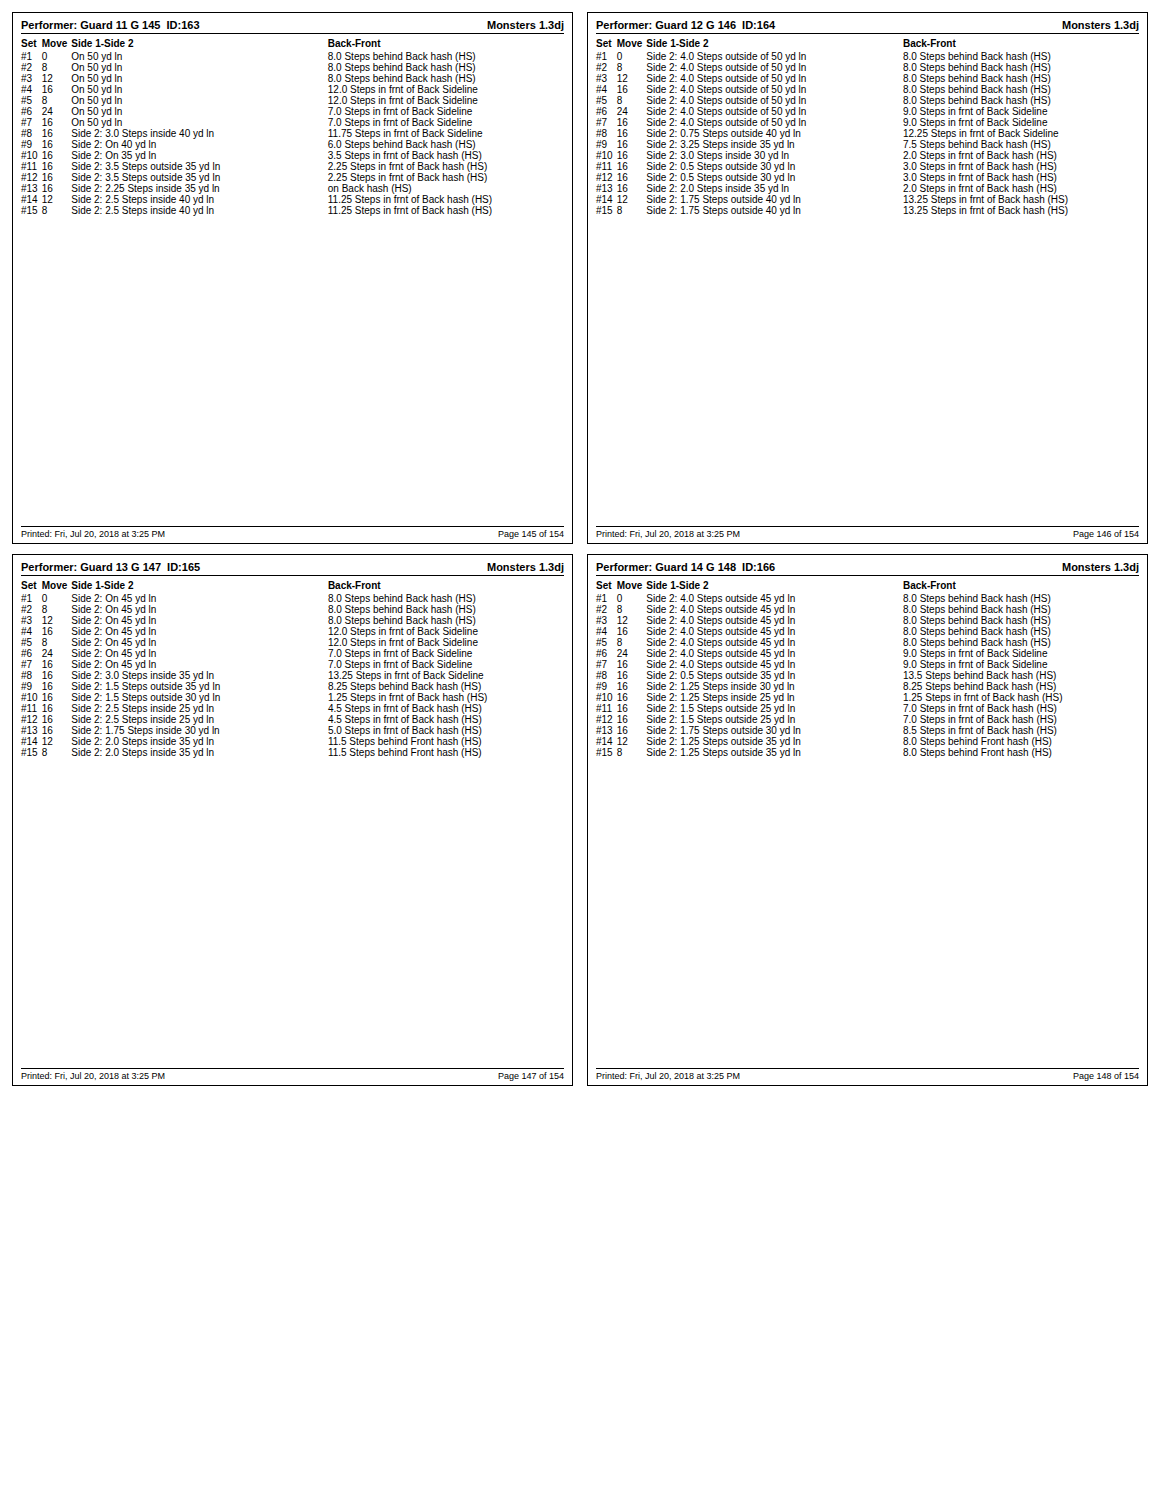Performer: Guard 11 G 145 ID:163 Monsters 1.3dj
| Set | Move | Side 1-Side 2 | Back-Front |
| --- | --- | --- | --- |
| #1 | 0 | On 50 yd ln | 8.0 Steps behind Back hash (HS) |
| #2 | 8 | On 50 yd ln | 8.0 Steps behind Back hash (HS) |
| #3 | 12 | On 50 yd ln | 8.0 Steps behind Back hash (HS) |
| #4 | 16 | On 50 yd ln | 12.0 Steps in frnt of Back Sideline |
| #5 | 8 | On 50 yd ln | 12.0 Steps in frnt of Back Sideline |
| #6 | 24 | On 50 yd ln | 7.0 Steps in frnt of Back Sideline |
| #7 | 16 | On 50 yd ln | 7.0 Steps in frnt of Back Sideline |
| #8 | 16 | Side 2: 3.0 Steps inside 40 yd ln | 11.75 Steps in frnt of Back Sideline |
| #9 | 16 | Side 2: On 40 yd ln | 6.0 Steps behind Back hash (HS) |
| #10 | 16 | Side 2: On 35 yd ln | 3.5 Steps in frnt of Back hash (HS) |
| #11 | 16 | Side 2: 3.5 Steps outside 35 yd ln | 2.25 Steps in frnt of Back hash (HS) |
| #12 | 16 | Side 2: 3.5 Steps outside 35 yd ln | 2.25 Steps in frnt of Back hash (HS) |
| #13 | 16 | Side 2: 2.25 Steps inside 35 yd ln | on Back hash (HS) |
| #14 | 12 | Side 2: 2.5 Steps inside 40 yd ln | 11.25 Steps in frnt of Back hash (HS) |
| #15 | 8 | Side 2: 2.5 Steps inside 40 yd ln | 11.25 Steps in frnt of Back hash (HS) |
Printed: Fri, Jul 20, 2018 at 3:25 PM Page 145 of 154
Performer: Guard 12 G 146 ID:164 Monsters 1.3dj
| Set | Move | Side 1-Side 2 | Back-Front |
| --- | --- | --- | --- |
| #1 | 0 | Side 2: 4.0 Steps outside of 50 yd ln | 8.0 Steps behind Back hash (HS) |
| #2 | 8 | Side 2: 4.0 Steps outside of 50 yd ln | 8.0 Steps behind Back hash (HS) |
| #3 | 12 | Side 2: 4.0 Steps outside of 50 yd ln | 8.0 Steps behind Back hash (HS) |
| #4 | 16 | Side 2: 4.0 Steps outside of 50 yd ln | 8.0 Steps behind Back hash (HS) |
| #5 | 8 | Side 2: 4.0 Steps outside of 50 yd ln | 8.0 Steps behind Back hash (HS) |
| #6 | 24 | Side 2: 4.0 Steps outside of 50 yd ln | 9.0 Steps in frnt of Back Sideline |
| #7 | 16 | Side 2: 4.0 Steps outside of 50 yd ln | 9.0 Steps in frnt of Back Sideline |
| #8 | 16 | Side 2: 0.75 Steps outside 40 yd ln | 12.25 Steps in frnt of Back Sideline |
| #9 | 16 | Side 2: 3.25 Steps inside 35 yd ln | 7.5 Steps behind Back hash (HS) |
| #10 | 16 | Side 2: 3.0 Steps inside 30 yd ln | 2.0 Steps in frnt of Back hash (HS) |
| #11 | 16 | Side 2: 0.5 Steps outside 30 yd ln | 3.0 Steps in frnt of Back hash (HS) |
| #12 | 16 | Side 2: 0.5 Steps outside 30 yd ln | 3.0 Steps in frnt of Back hash (HS) |
| #13 | 16 | Side 2: 2.0 Steps inside 35 yd ln | 2.0 Steps in frnt of Back hash (HS) |
| #14 | 12 | Side 2: 1.75 Steps outside 40 yd ln | 13.25 Steps in frnt of Back hash (HS) |
| #15 | 8 | Side 2: 1.75 Steps outside 40 yd ln | 13.25 Steps in frnt of Back hash (HS) |
Printed: Fri, Jul 20, 2018 at 3:25 PM Page 146 of 154
Performer: Guard 13 G 147 ID:165 Monsters 1.3dj
| Set | Move | Side 1-Side 2 | Back-Front |
| --- | --- | --- | --- |
| #1 | 0 | Side 2: On 45 yd ln | 8.0 Steps behind Back hash (HS) |
| #2 | 8 | Side 2: On 45 yd ln | 8.0 Steps behind Back hash (HS) |
| #3 | 12 | Side 2: On 45 yd ln | 8.0 Steps behind Back hash (HS) |
| #4 | 16 | Side 2: On 45 yd ln | 12.0 Steps in frnt of Back Sideline |
| #5 | 8 | Side 2: On 45 yd ln | 12.0 Steps in frnt of Back Sideline |
| #6 | 24 | Side 2: On 45 yd ln | 7.0 Steps in frnt of Back Sideline |
| #7 | 16 | Side 2: On 45 yd ln | 7.0 Steps in frnt of Back Sideline |
| #8 | 16 | Side 2: 3.0 Steps inside 35 yd ln | 13.25 Steps in frnt of Back Sideline |
| #9 | 16 | Side 2: 1.5 Steps outside 35 yd ln | 8.25 Steps behind Back hash (HS) |
| #10 | 16 | Side 2: 1.5 Steps outside 30 yd ln | 1.25 Steps in frnt of Back hash (HS) |
| #11 | 16 | Side 2: 2.5 Steps inside 25 yd ln | 4.5 Steps in frnt of Back hash (HS) |
| #12 | 16 | Side 2: 2.5 Steps inside 25 yd ln | 4.5 Steps in frnt of Back hash (HS) |
| #13 | 16 | Side 2: 1.75 Steps inside 30 yd ln | 5.0 Steps in frnt of Back hash (HS) |
| #14 | 12 | Side 2: 2.0 Steps inside 35 yd ln | 11.5 Steps behind Front hash (HS) |
| #15 | 8 | Side 2: 2.0 Steps inside 35 yd ln | 11.5 Steps behind Front hash (HS) |
Printed: Fri, Jul 20, 2018 at 3:25 PM Page 147 of 154
Performer: Guard 14 G 148 ID:166 Monsters 1.3dj
| Set | Move | Side 1-Side 2 | Back-Front |
| --- | --- | --- | --- |
| #1 | 0 | Side 2: 4.0 Steps outside 45 yd ln | 8.0 Steps behind Back hash (HS) |
| #2 | 8 | Side 2: 4.0 Steps outside 45 yd ln | 8.0 Steps behind Back hash (HS) |
| #3 | 12 | Side 2: 4.0 Steps outside 45 yd ln | 8.0 Steps behind Back hash (HS) |
| #4 | 16 | Side 2: 4.0 Steps outside 45 yd ln | 8.0 Steps behind Back hash (HS) |
| #5 | 8 | Side 2: 4.0 Steps outside 45 yd ln | 8.0 Steps behind Back hash (HS) |
| #6 | 24 | Side 2: 4.0 Steps outside 45 yd ln | 9.0 Steps in frnt of Back Sideline |
| #7 | 16 | Side 2: 4.0 Steps outside 45 yd ln | 9.0 Steps in frnt of Back Sideline |
| #8 | 16 | Side 2: 0.5 Steps outside 35 yd ln | 13.5 Steps behind Back hash (HS) |
| #9 | 16 | Side 2: 1.25 Steps inside 30 yd ln | 8.25 Steps behind Back hash (HS) |
| #10 | 16 | Side 2: 1.25 Steps inside 25 yd ln | 1.25 Steps in frnt of Back hash (HS) |
| #11 | 16 | Side 2: 1.5 Steps outside 25 yd ln | 7.0 Steps in frnt of Back hash (HS) |
| #12 | 16 | Side 2: 1.5 Steps outside 25 yd ln | 7.0 Steps in frnt of Back hash (HS) |
| #13 | 16 | Side 2: 1.75 Steps outside 30 yd ln | 8.5 Steps in frnt of Back hash (HS) |
| #14 | 12 | Side 2: 1.25 Steps outside 35 yd ln | 8.0 Steps behind Front hash (HS) |
| #15 | 8 | Side 2: 1.25 Steps outside 35 yd ln | 8.0 Steps behind Front hash (HS) |
Printed: Fri, Jul 20, 2018 at 3:25 PM Page 148 of 154